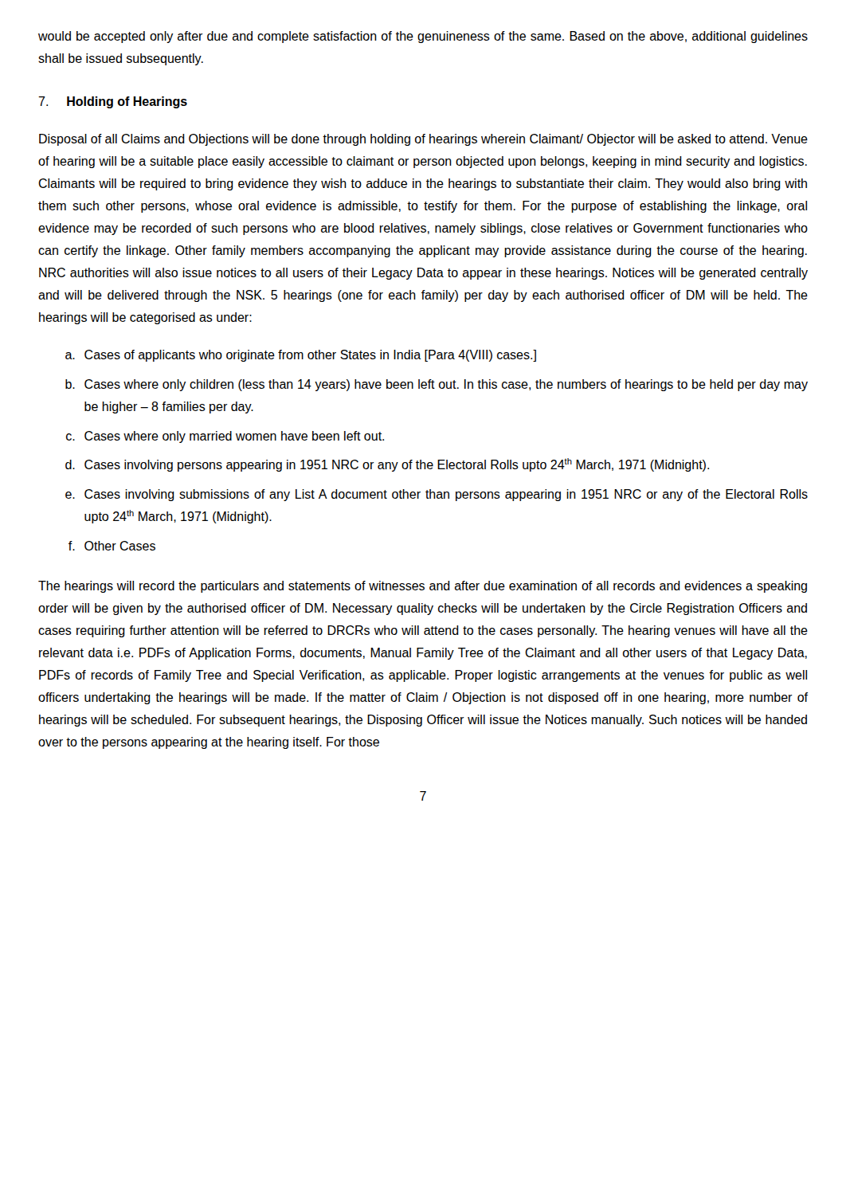would be accepted only after due and complete satisfaction of the genuineness of the same. Based on the above, additional guidelines shall be issued subsequently.
7. Holding of Hearings
Disposal of all Claims and Objections will be done through holding of hearings wherein Claimant/ Objector will be asked to attend. Venue of hearing will be a suitable place easily accessible to claimant or person objected upon belongs, keeping in mind security and logistics. Claimants will be required to bring evidence they wish to adduce in the hearings to substantiate their claim. They would also bring with them such other persons, whose oral evidence is admissible, to testify for them. For the purpose of establishing the linkage, oral evidence may be recorded of such persons who are blood relatives, namely siblings, close relatives or Government functionaries who can certify the linkage. Other family members accompanying the applicant may provide assistance during the course of the hearing. NRC authorities will also issue notices to all users of their Legacy Data to appear in these hearings. Notices will be generated centrally and will be delivered through the NSK. 5 hearings (one for each family) per day by each authorised officer of DM will be held. The hearings will be categorised as under:
Cases of applicants who originate from other States in India [Para 4(VIII) cases.]
Cases where only children (less than 14 years) have been left out. In this case, the numbers of hearings to be held per day may be higher – 8 families per day.
Cases where only married women have been left out.
Cases involving persons appearing in 1951 NRC or any of the Electoral Rolls upto 24th March, 1971 (Midnight).
Cases involving submissions of any List A document other than persons appearing in 1951 NRC or any of the Electoral Rolls upto 24th March, 1971 (Midnight).
Other Cases
The hearings will record the particulars and statements of witnesses and after due examination of all records and evidences a speaking order will be given by the authorised officer of DM. Necessary quality checks will be undertaken by the Circle Registration Officers and cases requiring further attention will be referred to DRCRs who will attend to the cases personally. The hearing venues will have all the relevant data i.e. PDFs of Application Forms, documents, Manual Family Tree of the Claimant and all other users of that Legacy Data, PDFs of records of Family Tree and Special Verification, as applicable. Proper logistic arrangements at the venues for public as well officers undertaking the hearings will be made. If the matter of Claim / Objection is not disposed off in one hearing, more number of hearings will be scheduled. For subsequent hearings, the Disposing Officer will issue the Notices manually. Such notices will be handed over to the persons appearing at the hearing itself. For those
7